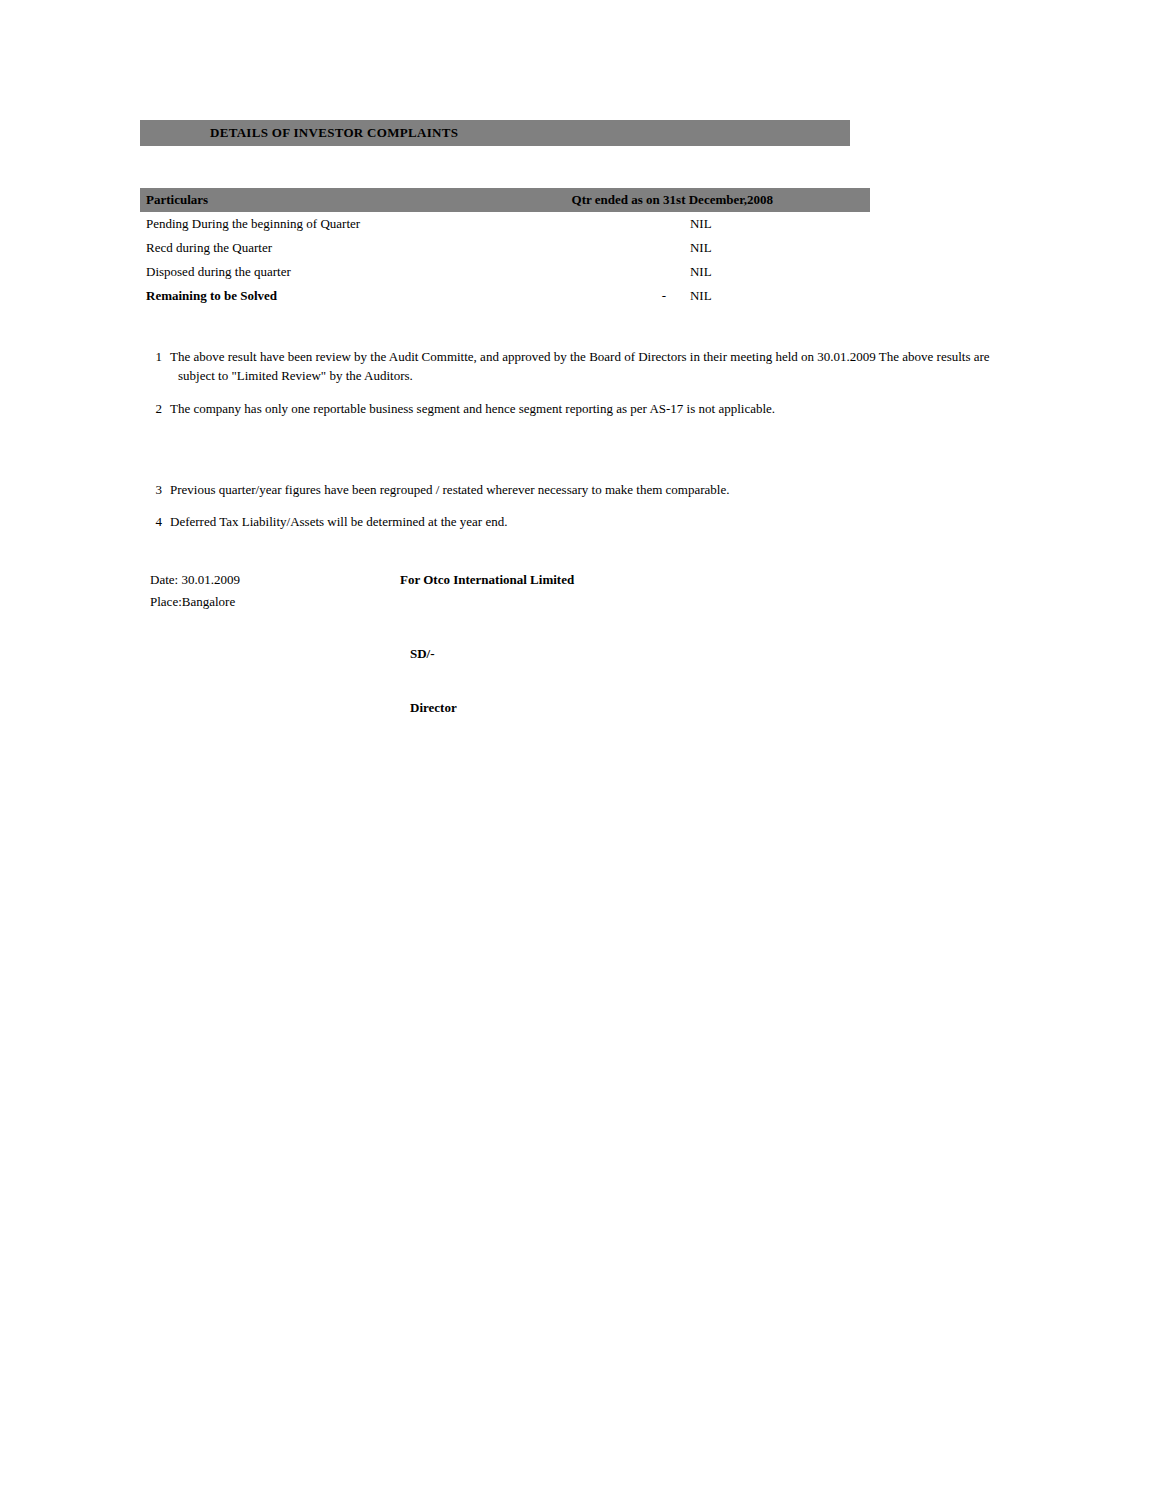DETAILS OF INVESTOR COMPLAINTS
| Particulars | Qtr ended as on 31st December,2008 |
| --- | --- |
| Pending During the beginning of Quarter | | NIL |
| Recd during the Quarter | | NIL |
| Disposed during the quarter | | NIL |
| Remaining to be Solved | - | NIL |
1
The above result have been review by the Audit Committe, and approved by the Board of Directors in their meeting held on 30.01.2009 The above results are subject to "Limited Review" by the Auditors.
2
The company has only one reportable business segment and hence segment reporting as per AS-17 is not applicable.
3
Previous quarter/year figures have been regrouped / restated wherever necessary to make them comparable.
4
Deferred Tax Liability/Assets will be determined at the year end.
Date: 30.01.2009
Place:Bangalore
For Otco International Limited
SD/-
Director